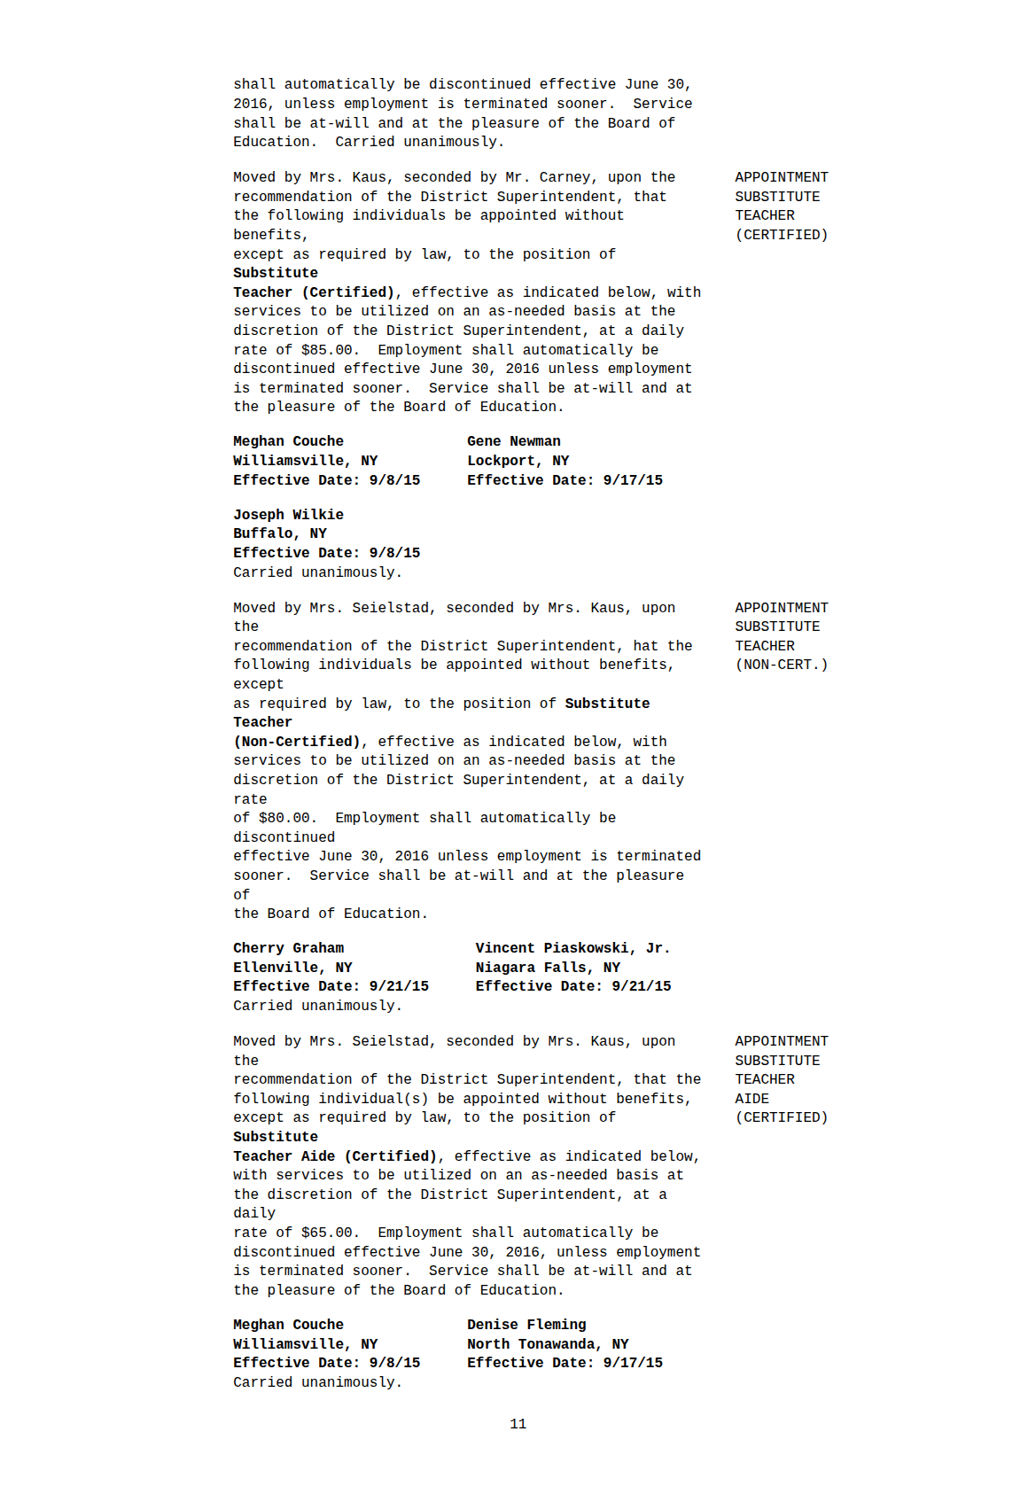shall automatically be discontinued effective June 30,
2016, unless employment is terminated sooner. Service
shall be at-will and at the pleasure of the Board of
Education. Carried unanimously.
Moved by Mrs. Kaus, seconded by Mr. Carney, upon the
recommendation of the District Superintendent, that
the following individuals be appointed without benefits,
except as required by law, to the position of Substitute
Teacher (Certified), effective as indicated below, with
services to be utilized on an as-needed basis at the
discretion of the District Superintendent, at a daily
rate of $85.00. Employment shall automatically be
discontinued effective June 30, 2016 unless employment
is terminated sooner. Service shall be at-will and at
the pleasure of the Board of Education.
| Meghan Couche | Gene Newman |
| Williamsville, NY | Lockport, NY |
| Effective Date: 9/8/15 | Effective Date: 9/17/15 |
| Joseph Wilkie |
| Buffalo, NY |
| Effective Date: 9/8/15 |
Carried unanimously.
APPOINTMENT SUBSTITUTE TEACHER (CERTIFIED)
Moved by Mrs. Seielstad, seconded by Mrs. Kaus, upon the
recommendation of the District Superintendent, hat the
following individuals be appointed without benefits, except
as required by law, to the position of Substitute Teacher
(Non-Certified), effective as indicated below, with
services to be utilized on an as-needed basis at the
discretion of the District Superintendent, at a daily rate
of $80.00. Employment shall automatically be discontinued
effective June 30, 2016 unless employment is terminated
sooner. Service shall be at-will and at the pleasure of
the Board of Education.
| Cherry Graham | Vincent Piaskowski, Jr. |
| Ellenville, NY | Niagara Falls, NY |
| Effective Date: 9/21/15 | Effective Date: 9/21/15 |
Carried unanimously.
APPOINTMENT SUBSTITUTE TEACHER (NON-CERT.)
Moved by Mrs. Seielstad, seconded by Mrs. Kaus, upon the
recommendation of the District Superintendent, that the
following individual(s) be appointed without benefits,
except as required by law, to the position of Substitute
Teacher Aide (Certified), effective as indicated below,
with services to be utilized on an as-needed basis at
the discretion of the District Superintendent, at a daily
rate of $65.00. Employment shall automatically be
discontinued effective June 30, 2016, unless employment
is terminated sooner. Service shall be at-will and at
the pleasure of the Board of Education.
| Meghan Couche | Denise Fleming |
| Williamsville, NY | North Tonawanda, NY |
| Effective Date: 9/8/15 | Effective Date: 9/17/15 |
Carried unanimously.
APPOINTMENT SUBSTITUTE TEACHER AIDE (CERTIFIED)
11